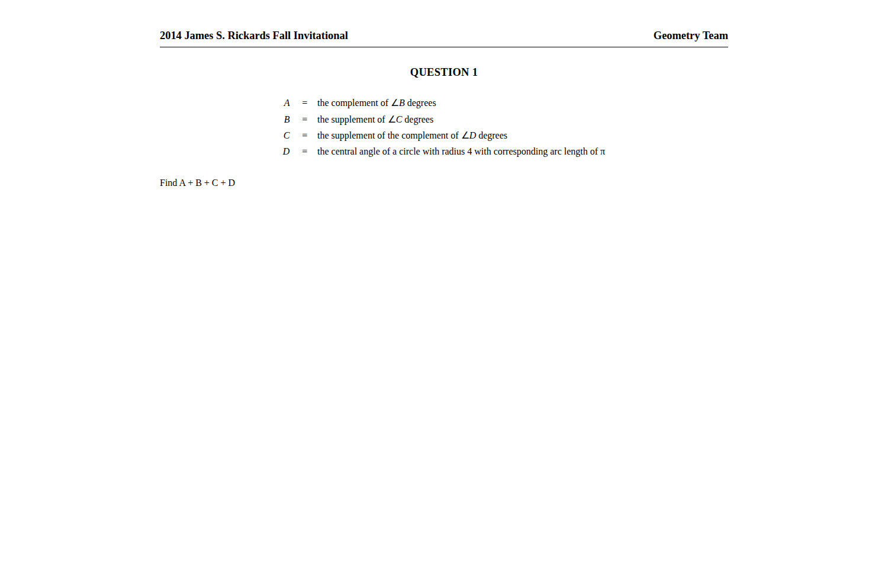2014 James S. Rickards Fall Invitational Geometry Team
QUESTION 1
| A | = | the complement of ∠ B degrees |
| B | = | the supplement of ∠ C degrees |
| C | = | the supplement of the complement of ∠ D degrees |
| D | = | the central angle of a circle with radius 4 with corresponding arc length of π |
Find A + B + C + D